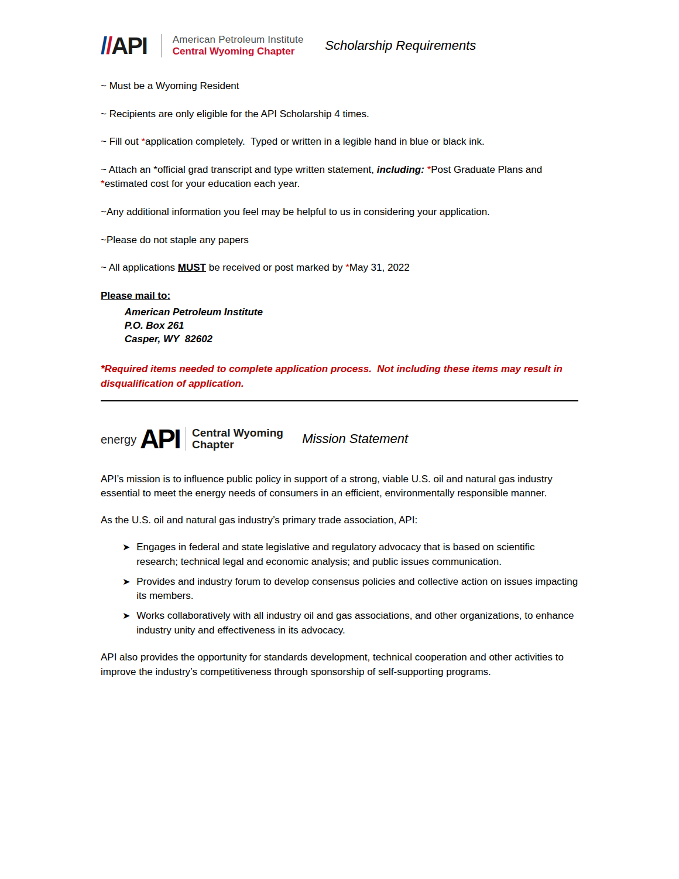//API
American Petroleum Institute
Central Wyoming Chapter
Scholarship Requirements
~ Must be a Wyoming Resident
~ Recipients are only eligible for the API Scholarship 4 times.
~ Fill out *application completely. Typed or written in a legible hand in blue or black ink.
~ Attach an *official grad transcript and type written statement, including: *Post Graduate Plans and *estimated cost for your education each year.
~Any additional information you feel may be helpful to us in considering your application.
~Please do not staple any papers
~ All applications MUST be received or post marked by *May 31, 2022
Please mail to:
American Petroleum Institute
P.O. Box 261
Casper, WY 82602
*Required items needed to complete application process. Not including these items may result in disqualification of application.
energy API Central Wyoming
Chapter Mission Statement
API’s mission is to influence public policy in support of a strong, viable U.S. oil and natural gas industry essential to meet the energy needs of consumers in an efficient, environmentally responsible manner.
As the U.S. oil and natural gas industry’s primary trade association, API:
Engages in federal and state legislative and regulatory advocacy that is based on scientific research; technical legal and economic analysis; and public issues communication.
Provides and industry forum to develop consensus policies and collective action on issues impacting its members.
Works collaboratively with all industry oil and gas associations, and other organizations, to enhance industry unity and effectiveness in its advocacy.
API also provides the opportunity for standards development, technical cooperation and other activities to improve the industry’s competitiveness through sponsorship of self-supporting programs.